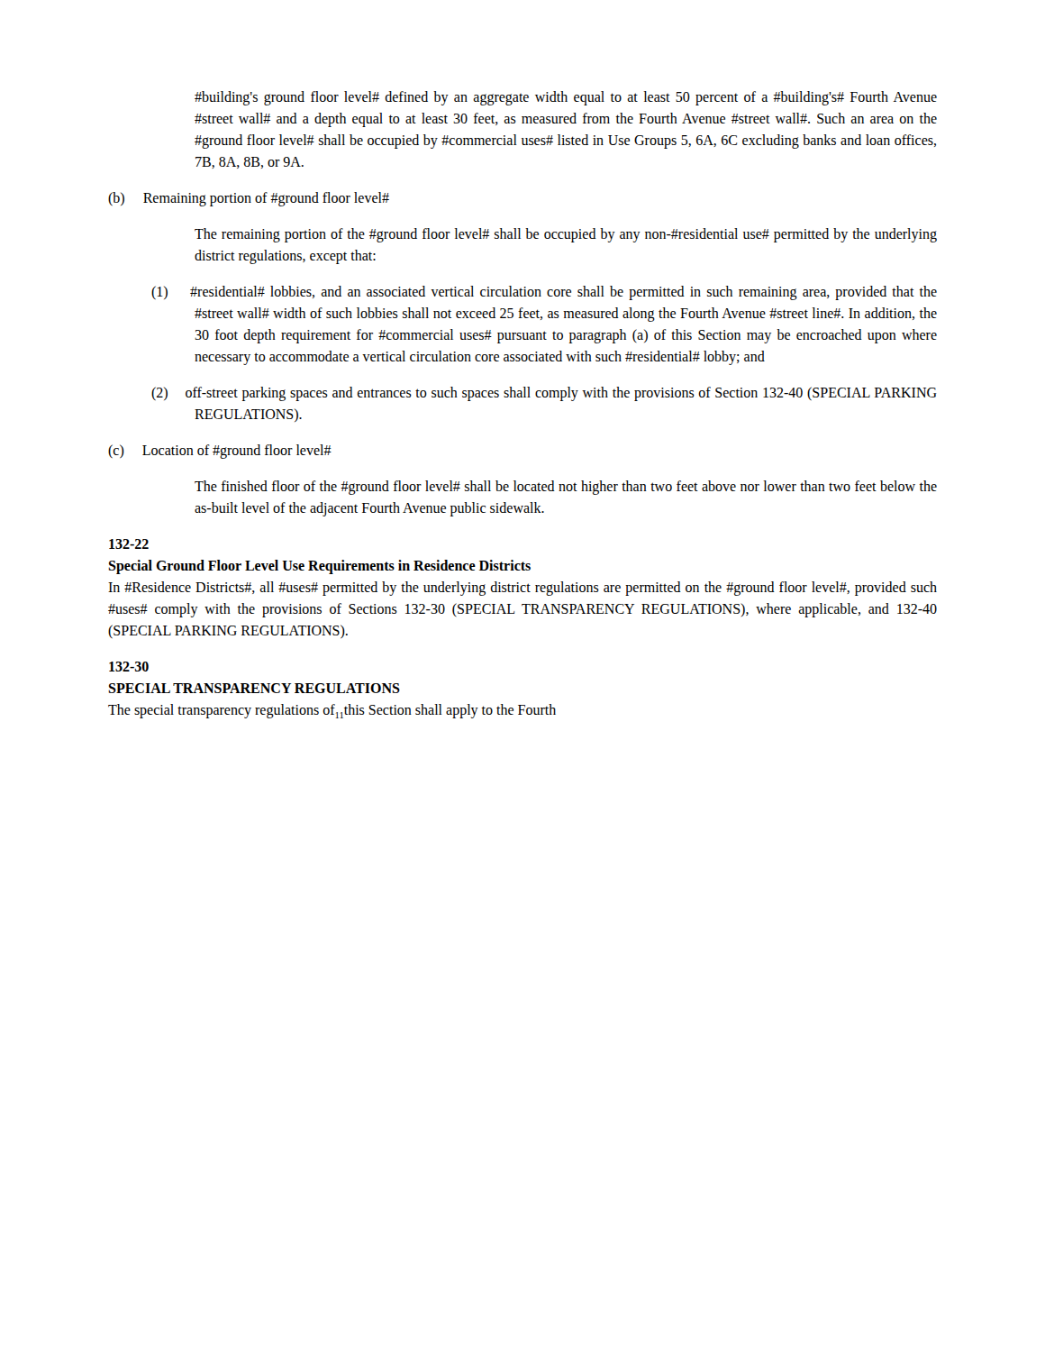#building's ground floor level# defined by an aggregate width equal to at least 50 percent of a #building's# Fourth Avenue #street wall# and a depth equal to at least 30 feet, as measured from the Fourth Avenue #street wall#. Such an area on the #ground floor level# shall be occupied by #commercial uses# listed in Use Groups 5, 6A, 6C excluding banks and loan offices, 7B, 8A, 8B, or 9A.
(b) Remaining portion of #ground floor level#
The remaining portion of the #ground floor level# shall be occupied by any non-#residential use# permitted by the underlying district regulations, except that:
(1) #residential# lobbies, and an associated vertical circulation core shall be permitted in such remaining area, provided that the #street wall# width of such lobbies shall not exceed 25 feet, as measured along the Fourth Avenue #street line#. In addition, the 30 foot depth requirement for #commercial uses# pursuant to paragraph (a) of this Section may be encroached upon where necessary to accommodate a vertical circulation core associated with such #residential# lobby; and
(2) off-street parking spaces and entrances to such spaces shall comply with the provisions of Section 132-40 (SPECIAL PARKING REGULATIONS).
(c) Location of #ground floor level#
The finished floor of the #ground floor level# shall be located not higher than two feet above nor lower than two feet below the as-built level of the adjacent Fourth Avenue public sidewalk.
132-22
Special Ground Floor Level Use Requirements in Residence Districts
In #Residence Districts#, all #uses# permitted by the underlying district regulations are permitted on the #ground floor level#, provided such #uses# comply with the provisions of Sections 132-30 (SPECIAL TRANSPARENCY REGULATIONS), where applicable, and 132-40 (SPECIAL PARKING REGULATIONS).
132-30
SPECIAL TRANSPARENCY REGULATIONS
The special transparency regulations of11this Section shall apply to the Fourth